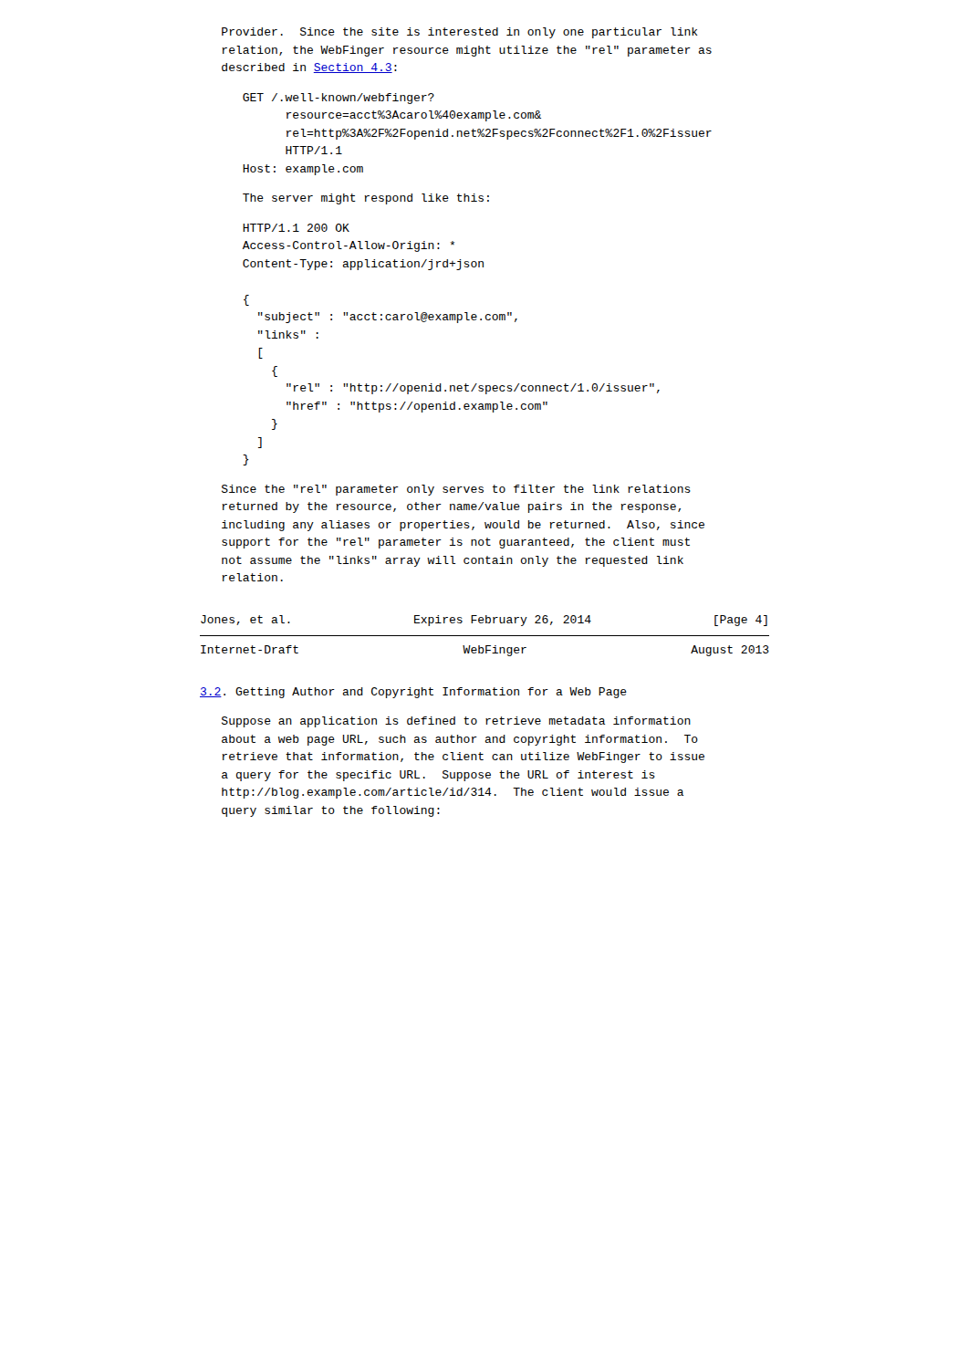Provider. Since the site is interested in only one particular link relation, the WebFinger resource might utilize the "rel" parameter as described in Section 4.3:
GET /.well-known/webfinger?
      resource=acct%3Acarol%40example.com&
      rel=http%3A%2F%2Fopenid.net%2Fspecs%2Fconnect%2F1.0%2Fissuer
      HTTP/1.1
Host: example.com
The server might respond like this:
HTTP/1.1 200 OK
Access-Control-Allow-Origin: *
Content-Type: application/jrd+json

{
  "subject" : "acct:carol@example.com",
  "links" :
  [
    {
      "rel" : "http://openid.net/specs/connect/1.0/issuer",
      "href" : "https://openid.example.com"
    }
  ]
}
Since the "rel" parameter only serves to filter the link relations returned by the resource, other name/value pairs in the response, including any aliases or properties, would be returned. Also, since support for the "rel" parameter is not guaranteed, the client must not assume the "links" array will contain only the requested link relation.
Jones, et al. Expires February 26, 2014 [Page 4]
Internet-Draft WebFinger August 2013
3.2. Getting Author and Copyright Information for a Web Page
Suppose an application is defined to retrieve metadata information about a web page URL, such as author and copyright information. To retrieve that information, the client can utilize WebFinger to issue a query for the specific URL. Suppose the URL of interest is http://blog.example.com/article/id/314. The client would issue a query similar to the following: